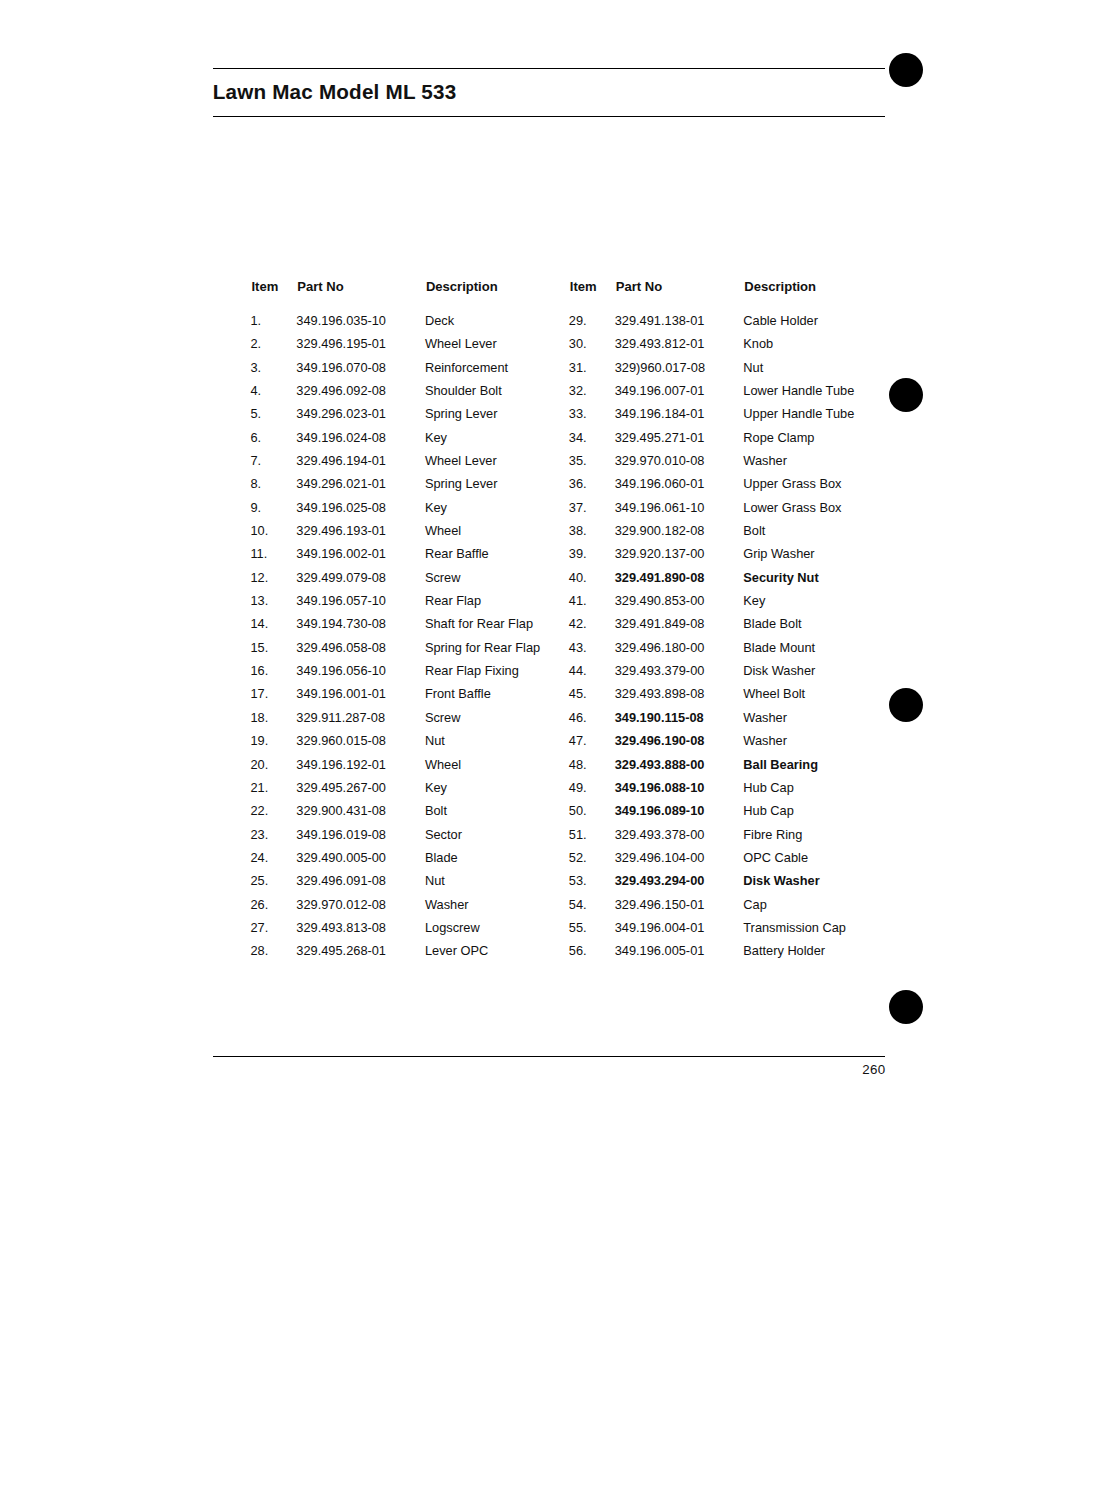Lawn Mac Model ML 533
| Item | Part No | Description | | Item | Part No | Description |
| --- | --- | --- | --- | --- | --- | --- |
| 1. | 349.196.035-10 | Deck | | 29. | 329.491.138-01 | Cable Holder |
| 2. | 329.496.195-01 | Wheel Lever | | 30. | 329.493.812-01 | Knob |
| 3. | 349.196.070-08 | Reinforcement | | 31. | 329)960.017-08 | Nut |
| 4. | 329.496.092-08 | Shoulder Bolt | | 32. | 349.196.007-01 | Lower Handle Tube |
| 5. | 349.296.023-01 | Spring Lever | | 33. | 349.196.184-01 | Upper Handle Tube |
| 6. | 349.196.024-08 | Key | | 34. | 329.495.271-01 | Rope Clamp |
| 7. | 329.496.194-01 | Wheel Lever | | 35. | 329.970.010-08 | Washer |
| 8. | 349.296.021-01 | Spring Lever | | 36. | 349.196.060-01 | Upper Grass Box |
| 9. | 349.196.025-08 | Key | | 37. | 349.196.061-10 | Lower Grass Box |
| 10. | 329.496.193-01 | Wheel | | 38. | 329.900.182-08 | Bolt |
| 11. | 349.196.002-01 | Rear Baffle | | 39. | 329.920.137-00 | Grip Washer |
| 12. | 329.499.079-08 | Screw | | 40. | 329.491.890-08 | Security Nut |
| 13. | 349.196.057-10 | Rear Flap | | 41. | 329.490.853-00 | Key |
| 14. | 349.194.730-08 | Shaft for Rear Flap | | 42. | 329.491.849-08 | Blade Bolt |
| 15. | 329.496.058-08 | Spring for Rear Flap | | 43. | 329.496.180-00 | Blade Mount |
| 16. | 349.196.056-10 | Rear Flap Fixing | | 44. | 329.493.379-00 | Disk Washer |
| 17. | 349.196.001-01 | Front Baffle | | 45. | 329.493.898-08 | Wheel Bolt |
| 18. | 329.911.287-08 | Screw | | 46. | 349.190.115-08 | Washer |
| 19. | 329.960.015-08 | Nut | | 47. | 329.496.190-08 | Washer |
| 20. | 349.196.192-01 | Wheel | | 48. | 329.493.888-00 | Ball Bearing |
| 21. | 329.495.267-00 | Key | | 49. | 349.196.088-10 | Hub Cap |
| 22. | 329.900.431-08 | Bolt | | 50. | 349.196.089-10 | Hub Cap |
| 23. | 349.196.019-08 | Sector | | 51. | 329.493.378-00 | Fibre Ring |
| 24. | 329.490.005-00 | Blade | | 52. | 329.496.104-00 | OPC Cable |
| 25. | 329.496.091-08 | Nut | | 53. | 329.493.294-00 | Disk Washer |
| 26. | 329.970.012-08 | Washer | | 54. | 329.496.150-01 | Cap |
| 27. | 329.493.813-08 | Logscrew | | 55. | 349.196.004-01 | Transmission Cap |
| 28. | 329.495.268-01 | Lever OPC | | 56. | 349.196.005-01 | Battery Holder |
260